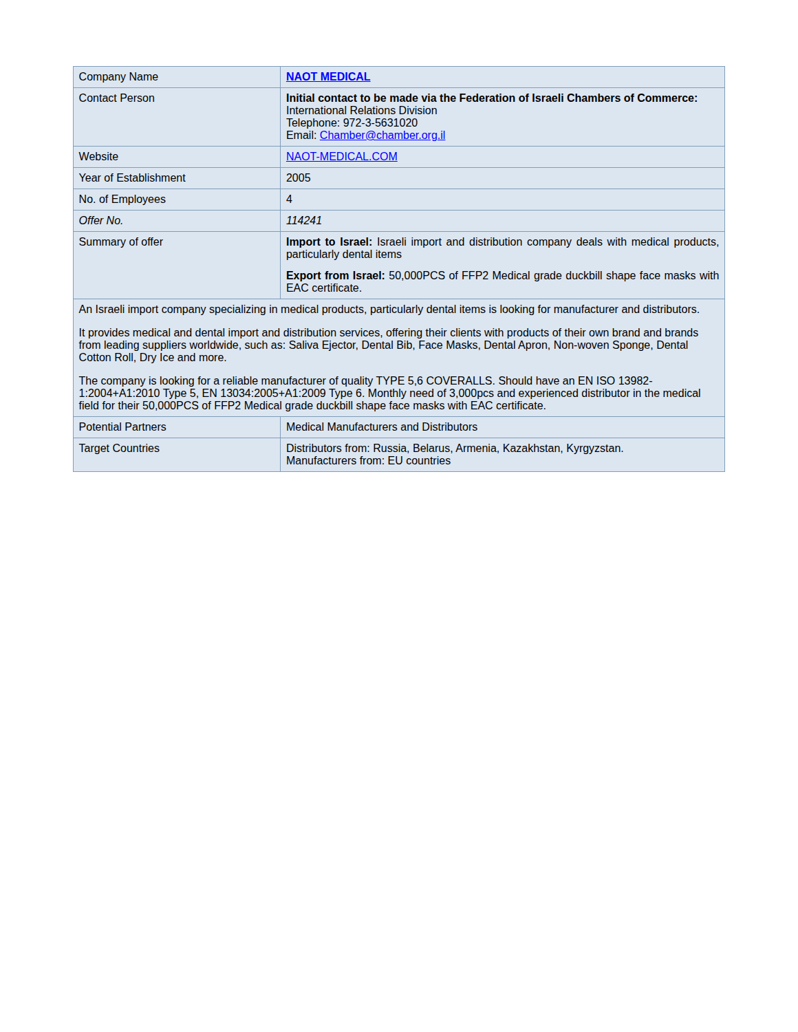| Company Name | NAOT MEDICAL |
| Contact Person | Initial contact to be made via the Federation of Israeli Chambers of Commerce: International Relations Division Telephone: 972-3-5631020 Email: Chamber@chamber.org.il |
| Website | NAOT-MEDICAL.COM |
| Year of Establishment | 2005 |
| No. of Employees | 4 |
| Offer No. | 114241 |
| Summary of offer | Import to Israel: Israeli import and distribution company deals with medical products, particularly dental items Export from Israel: 50,000PCS of FFP2 Medical grade duckbill shape face masks with EAC certificate. |
| An Israeli import company specializing in medical products, particularly dental items is looking for manufacturer and distributors. It provides medical and dental import and distribution services, offering their clients with products of their own brand and brands from leading suppliers worldwide, such as: Saliva Ejector, Dental Bib, Face Masks, Dental Apron, Non-woven Sponge, Dental Cotton Roll, Dry Ice and more. The company is looking for a reliable manufacturer of quality TYPE 5,6 COVERALLS. Should have an EN ISO 13982-1:2004+A1:2010 Type 5, EN 13034:2005+A1:2009 Type 6. Monthly need of 3,000pcs and experienced distributor in the medical field for their 50,000PCS of FFP2 Medical grade duckbill shape face masks with EAC certificate. |
| Potential Partners | Medical Manufacturers and Distributors |
| Target Countries | Distributors from: Russia, Belarus, Armenia, Kazakhstan, Kyrgyzstan. Manufacturers from: EU countries |